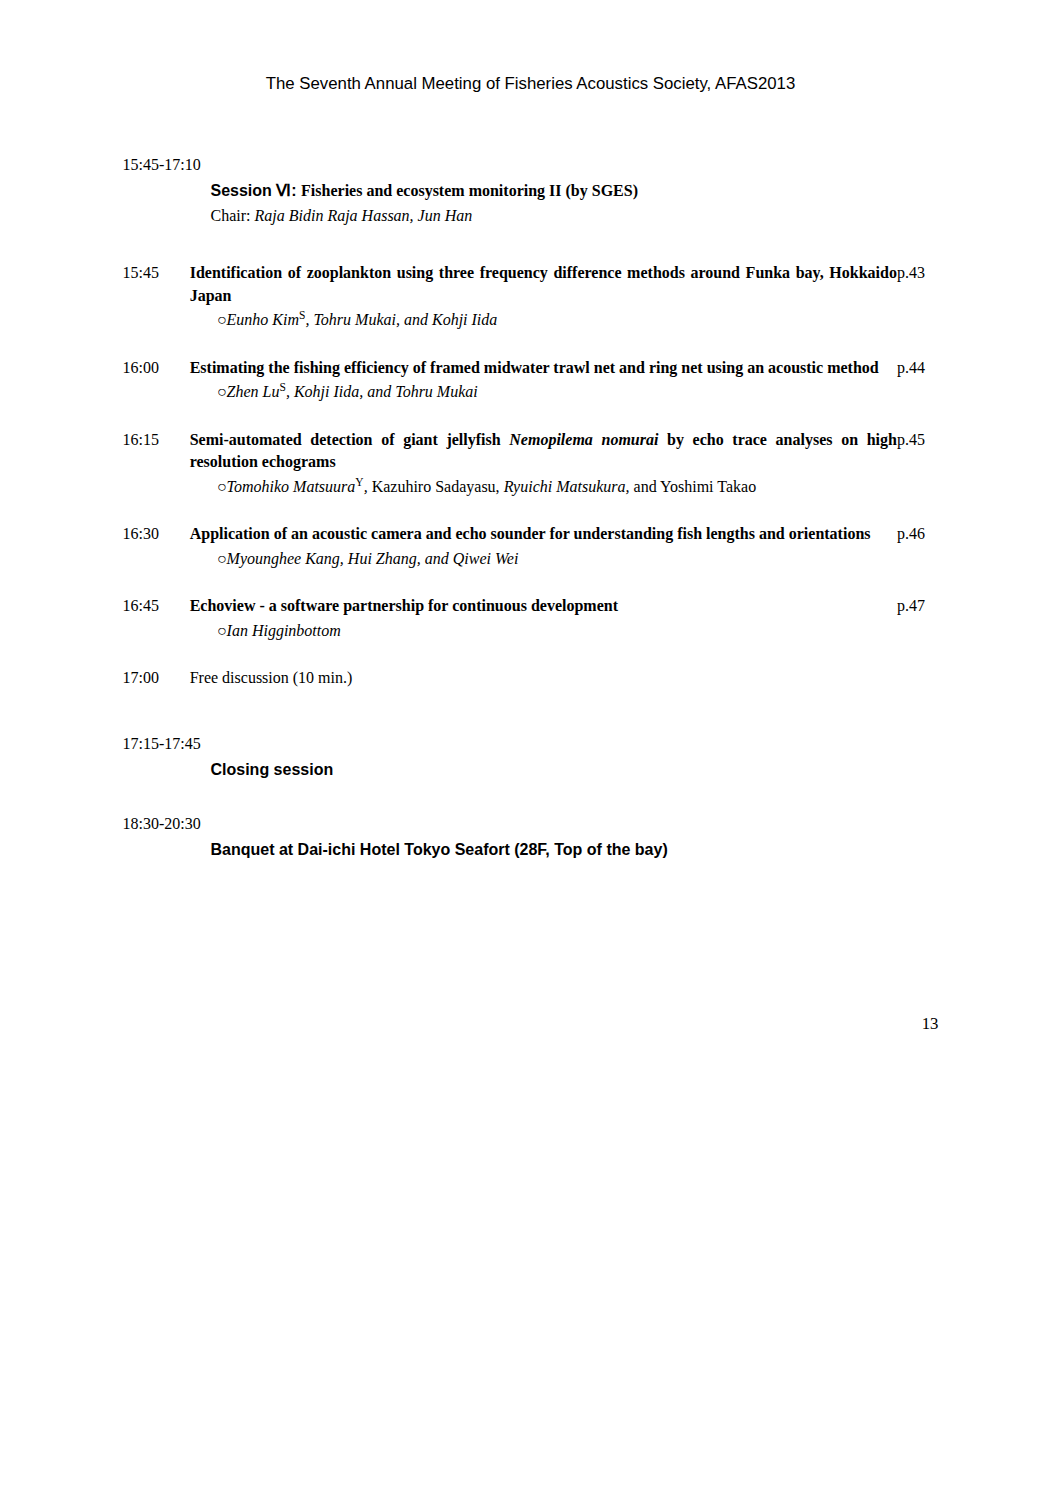The Seventh Annual Meeting of Fisheries Acoustics Society, AFAS2013
15:45-17:10
Session Ⅵ: Fisheries and ecosystem monitoring II (by SGES)
Chair: Raja Bidin Raja Hassan, Jun Han
| 15:45 | Identification of zooplankton using three frequency difference methods around Funka bay, Hokkaido Japan ○ Eunho Kim S , Tohru Mukai, and Kohji Iida | p.43 |
| 16:00 | Estimating the fishing efficiency of framed midwater trawl net and ring net using an acoustic method ○ Zhen Lu S , Kohji Iida, and Tohru Mukai | p.44 |
| 16:15 | Semi-automated detection of giant jellyfish Nemopilema nomurai by echo trace analyses on high resolution echograms ○ Tomohiko Matsuura Y , Kazuhiro Sadayasu, Ryuichi Matsukura, and Yoshimi Takao | p.45 |
| 16:30 | Application of an acoustic camera and echo sounder for understanding fish lengths and orientations ○ Myounghee Kang, Hui Zhang, and Qiwei Wei | p.46 |
| 16:45 | Echoview - a software partnership for continuous development ○ Ian Higginbottom | p.47 |
| 17:00 | Free discussion (10 min.) | |
17:15-17:45
Closing session
18:30-20:30
Banquet at Dai-ichi Hotel Tokyo Seafort (28F, Top of the bay)
13